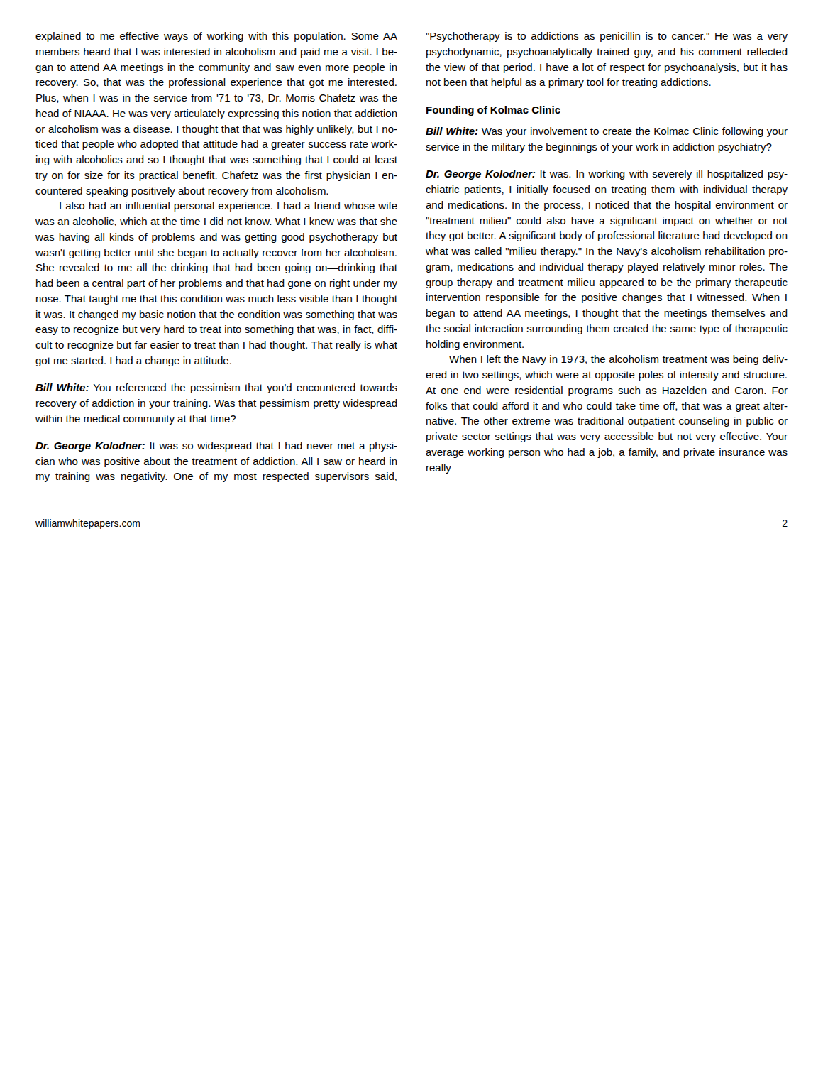explained to me effective ways of working with this population. Some AA members heard that I was interested in alcoholism and paid me a visit. I began to attend AA meetings in the community and saw even more people in recovery. So, that was the professional experience that got me interested. Plus, when I was in the service from '71 to '73, Dr. Morris Chafetz was the head of NIAAA. He was very articulately expressing this notion that addiction or alcoholism was a disease. I thought that that was highly unlikely, but I noticed that people who adopted that attitude had a greater success rate working with alcoholics and so I thought that was something that I could at least try on for size for its practical benefit. Chafetz was the first physician I encountered speaking positively about recovery from alcoholism.
I also had an influential personal experience. I had a friend whose wife was an alcoholic, which at the time I did not know. What I knew was that she was having all kinds of problems and was getting good psychotherapy but wasn't getting better until she began to actually recover from her alcoholism. She revealed to me all the drinking that had been going on—drinking that had been a central part of her problems and that had gone on right under my nose. That taught me that this condition was much less visible than I thought it was. It changed my basic notion that the condition was something that was easy to recognize but very hard to treat into something that was, in fact, difficult to recognize but far easier to treat than I had thought. That really is what got me started. I had a change in attitude.
Bill White: You referenced the pessimism that you'd encountered towards recovery of addiction in your training. Was that pessimism pretty widespread within the medical community at that time?
Dr. George Kolodner: It was so widespread that I had never met a physician who was positive about the treatment of addiction. All I saw or heard in my training was negativity. One of my most respected supervisors said, "Psychotherapy is to addictions as penicillin is to cancer." He was a very psychodynamic, psychoanalytically trained guy, and his comment reflected the view of that period. I have a lot of respect for psychoanalysis, but it has not been that helpful as a primary tool for treating addictions.
Founding of Kolmac Clinic
Bill White: Was your involvement to create the Kolmac Clinic following your service in the military the beginnings of your work in addiction psychiatry?
Dr. George Kolodner: It was. In working with severely ill hospitalized psychiatric patients, I initially focused on treating them with individual therapy and medications. In the process, I noticed that the hospital environment or "treatment milieu" could also have a significant impact on whether or not they got better. A significant body of professional literature had developed on what was called "milieu therapy." In the Navy's alcoholism rehabilitation program, medications and individual therapy played relatively minor roles. The group therapy and treatment milieu appeared to be the primary therapeutic intervention responsible for the positive changes that I witnessed. When I began to attend AA meetings, I thought that the meetings themselves and the social interaction surrounding them created the same type of therapeutic holding environment.
When I left the Navy in 1973, the alcoholism treatment was being delivered in two settings, which were at opposite poles of intensity and structure. At one end were residential programs such as Hazelden and Caron. For folks that could afford it and who could take time off, that was a great alternative. The other extreme was traditional outpatient counseling in public or private sector settings that was very accessible but not very effective. Your average working person who had a job, a family, and private insurance was really
williamwhitepapers.com 2